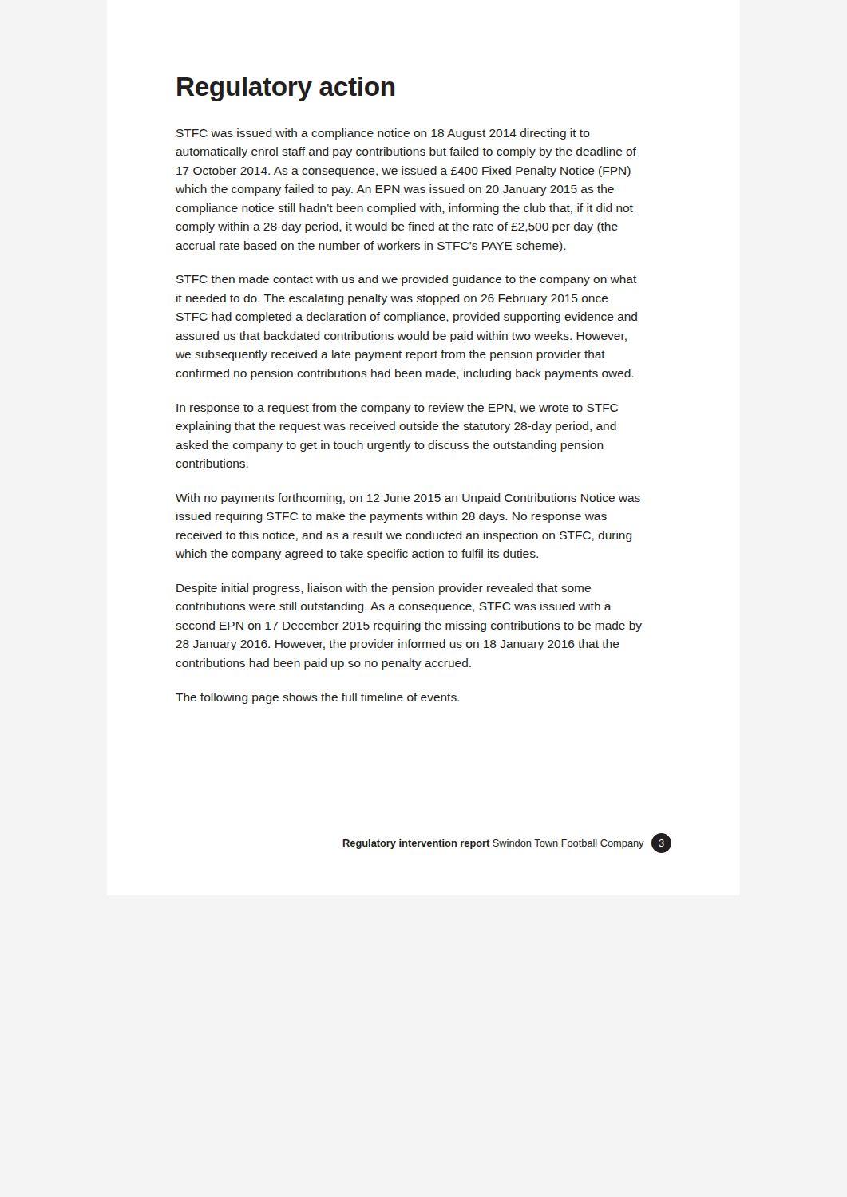Regulatory action
STFC was issued with a compliance notice on 18 August 2014 directing it to automatically enrol staff and pay contributions but failed to comply by the deadline of 17 October 2014. As a consequence, we issued a £400 Fixed Penalty Notice (FPN) which the company failed to pay. An EPN was issued on 20 January 2015 as the compliance notice still hadn’t been complied with, informing the club that, if it did not comply within a 28-day period, it would be fined at the rate of £2,500 per day (the accrual rate based on the number of workers in STFC’s PAYE scheme).
STFC then made contact with us and we provided guidance to the company on what it needed to do. The escalating penalty was stopped on 26 February 2015 once STFC had completed a declaration of compliance, provided supporting evidence and assured us that backdated contributions would be paid within two weeks. However, we subsequently received a late payment report from the pension provider that confirmed no pension contributions had been made, including back payments owed.
In response to a request from the company to review the EPN, we wrote to STFC explaining that the request was received outside the statutory 28-day period, and asked the company to get in touch urgently to discuss the outstanding pension contributions.
With no payments forthcoming, on 12 June 2015 an Unpaid Contributions Notice was issued requiring STFC to make the payments within 28 days. No response was received to this notice, and as a result we conducted an inspection on STFC, during which the company agreed to take specific action to fulfil its duties.
Despite initial progress, liaison with the pension provider revealed that some contributions were still outstanding. As a consequence, STFC was issued with a second EPN on 17 December 2015 requiring the missing contributions to be made by 28 January 2016. However, the provider informed us on 18 January 2016 that the contributions had been paid up so no penalty accrued.
The following page shows the full timeline of events.
Regulatory intervention report Swindon Town Football Company 3